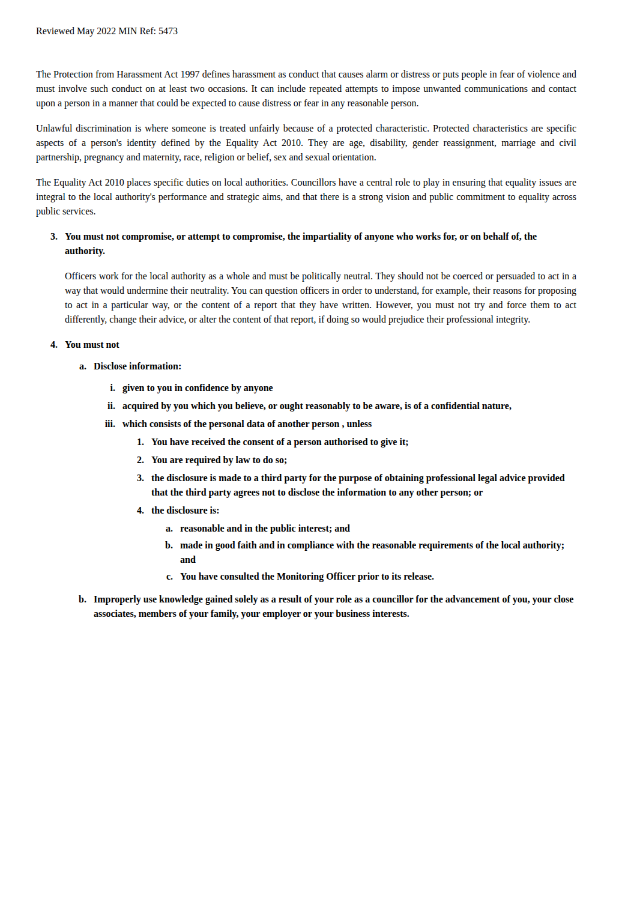Reviewed May 2022 MIN Ref: 5473
The Protection from Harassment Act 1997 defines harassment as conduct that causes alarm or distress or puts people in fear of violence and must involve such conduct on at least two occasions. It can include repeated attempts to impose unwanted communications and contact upon a person in a manner that could be expected to cause distress or fear in any reasonable person.
Unlawful discrimination is where someone is treated unfairly because of a protected characteristic. Protected characteristics are specific aspects of a person's identity defined by the Equality Act 2010. They are age, disability, gender reassignment, marriage and civil partnership, pregnancy and maternity, race, religion or belief, sex and sexual orientation.
The Equality Act 2010 places specific duties on local authorities. Councillors have a central role to play in ensuring that equality issues are integral to the local authority's performance and strategic aims, and that there is a strong vision and public commitment to equality across public services.
You must not compromise, or attempt to compromise, the impartiality of anyone who works for, or on behalf of, the authority.
Officers work for the local authority as a whole and must be politically neutral. They should not be coerced or persuaded to act in a way that would undermine their neutrality. You can question officers in order to understand, for example, their reasons for proposing to act in a particular way, or the content of a report that they have written. However, you must not try and force them to act differently, change their advice, or alter the content of that report, if doing so would prejudice their professional integrity.
You must not
Disclose information:
given to you in confidence by anyone
acquired by you which you believe, or ought reasonably to be aware, is of a confidential nature,
which consists of the personal data of another person , unless
You have received the consent of a person authorised to give it;
You are required by law to do so;
the disclosure is made to a third party for the purpose of obtaining professional legal advice provided that the third party agrees not to disclose the information to any other person; or
the disclosure is:
reasonable and in the public interest; and
made in good faith and in compliance with the reasonable requirements of the local authority; and
You have consulted the Monitoring Officer prior to its release.
Improperly use knowledge gained solely as a result of your role as a councillor for the advancement of you, your close associates, members of your family, your employer or your business interests.